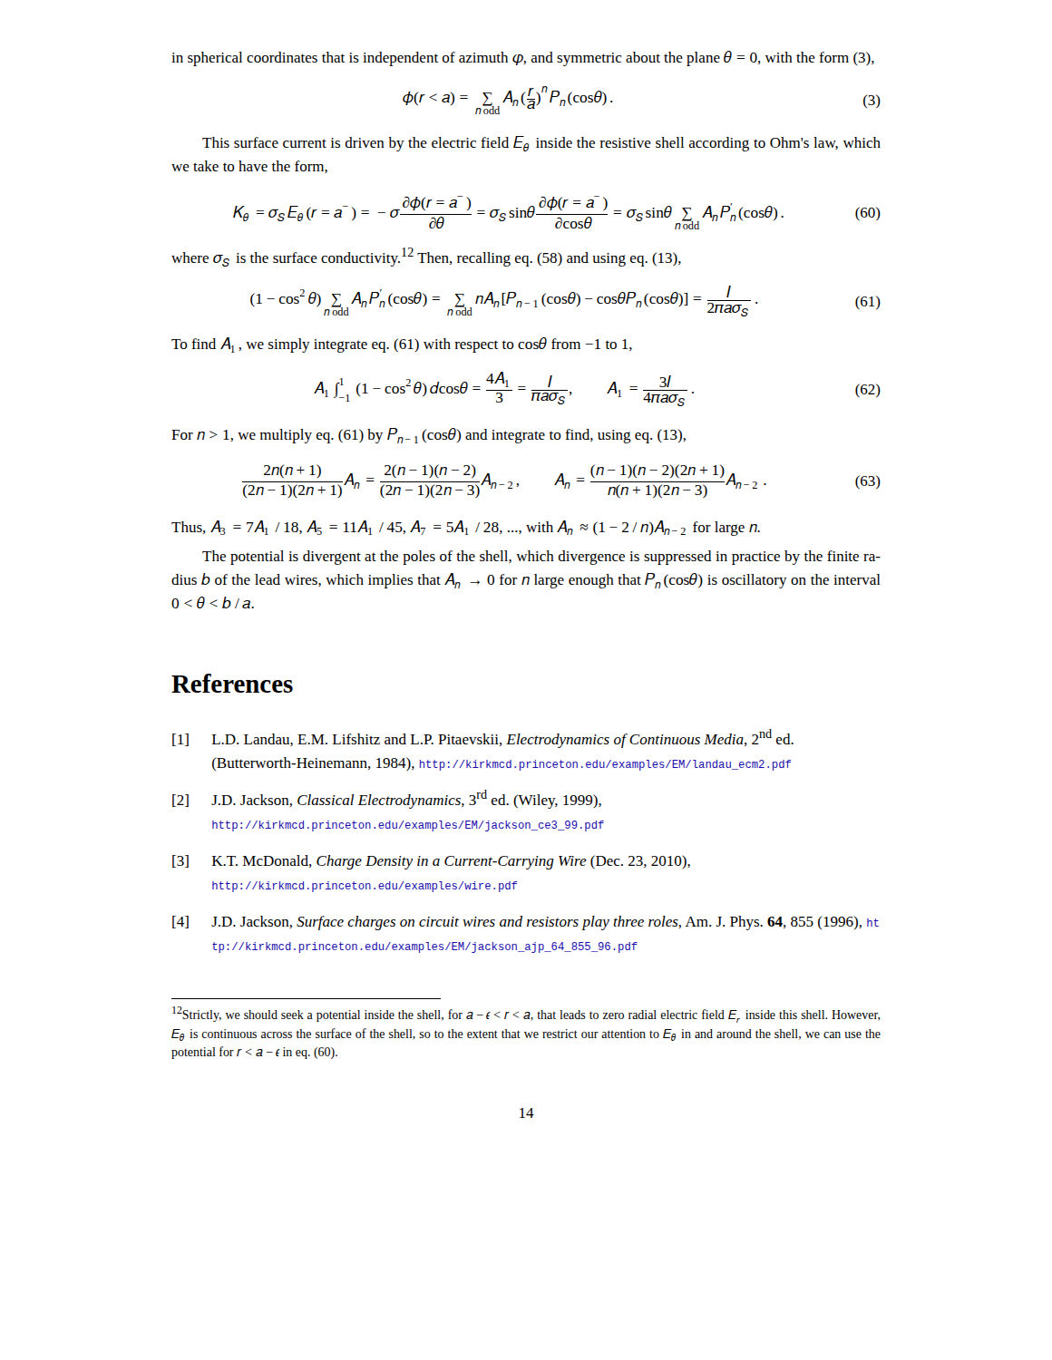in spherical coordinates that is independent of azimuth φ, and symmetric about the plane θ=0, with the form (3),
ϕ(r<a) = ∑ n odd An (ra) n Pn (cos⁡θ) .
(3)
This surface current is driven by the electric field Eθ inside the resistive shell according to Ohm's law, which we take to have the form,
Kθ = σS Eθ (r=a−) = −σ ∂ϕ(r=a−) ∂θ = σS sin⁡θ ∂ϕ(r=a−) ∂cos⁡θ = σS sin⁡θ ∑ n odd An Pn′ (cos⁡θ) .
(60)
where σS is the surface conductivity.12 Then, recalling eq. (58) and using eq. (13),
(1−cos2⁡θ) ∑ n odd An Pn′ (cos⁡θ) = ∑ n odd nAn [ Pn−1 (cos⁡θ) − cos⁡θ Pn (cos⁡θ) ] = I 2πaσS .
(61)
To find A1, we simply integrate eq. (61) with respect to cos⁡θ from −1 to 1,
A1 ∫ −1 1 (1−cos2⁡θ) dcos⁡θ = 4A13 = IπaσS , A1 = 3I4πaσS .
(62)
For n>1, we multiply eq. (61) by Pn−1(cos⁡θ) and integrate to find, using eq. (13),
2n(n+1) (2n−1)(2n+1) An = 2(n−1)(n−2) (2n−1)(2n−3) An−2 , An = (n−1)(n−2)(2n+1) n(n+1)(2n−3) An−2 .
(63)
Thus, A3=7A1/18, A5=11A1/45, A7=5A1/28, ..., with An≈(1−2/n)An−2 for large n.
The potential is divergent at the poles of the shell, which divergence is suppressed in practice by the finite radius b of the lead wires, which implies that An→0 for n large enough that Pn(cos⁡θ) is oscillatory on the interval 0<θ<b/a.
References
[1] L.D. Landau, E.M. Lifshitz and L.P. Pitaevskii, Electrodynamics of Continuous Media, 2nd ed. (Butterworth-Heinemann, 1984), http://kirkmcd.princeton.edu/examples/EM/landau_ecm2.pdf
[2] J.D. Jackson, Classical Electrodynamics, 3rd ed. (Wiley, 1999),
http://kirkmcd.princeton.edu/examples/EM/jackson_ce3_99.pdf
[3] K.T. McDonald, Charge Density in a Current-Carrying Wire (Dec. 23, 2010),
http://kirkmcd.princeton.edu/examples/wire.pdf
[4] J.D. Jackson, Surface charges on circuit wires and resistors play three roles, Am. J. Phys. 64, 855 (1996), http://kirkmcd.princeton.edu/examples/EM/jackson_ajp_64_855_96.pdf
12Strictly, we should seek a potential inside the shell, for a−ϵ<r<a, that leads to zero radial electric field Er inside this shell. However, Eθ is continuous across the surface of the shell, so to the extent that we restrict our attention to Eθ in and around the shell, we can use the potential for r<a−ϵ in eq. (60).
14